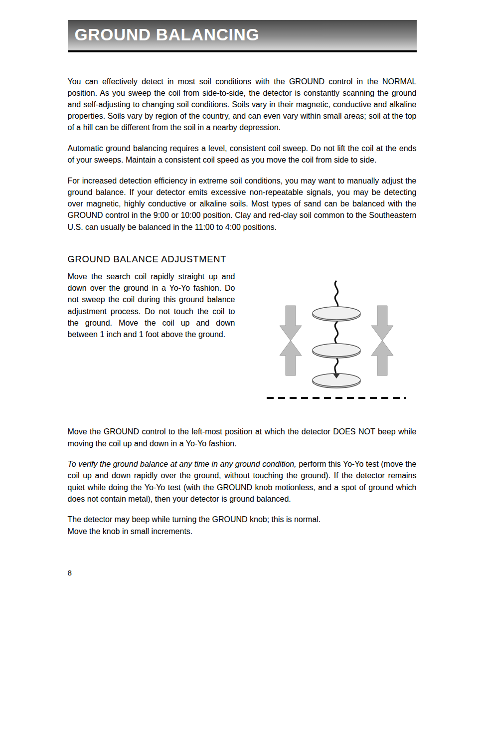Ground Balancing
You can effectively detect in most soil conditions with the GROUND control in the NORMAL position. As you sweep the coil from side-to-side, the detector is constantly scanning the ground and self-adjusting to changing soil conditions. Soils vary in their magnetic, conductive and alkaline properties. Soils vary by region of the country, and can even vary within small areas; soil at the top of a hill can be different from the soil in a nearby depression.
Automatic ground balancing requires a level, consistent coil sweep. Do not lift the coil at the ends of your sweeps. Maintain a consistent coil speed as you move the coil from side to side.
For increased detection efficiency in extreme soil conditions, you may want to manually adjust the ground balance. If your detector emits excessive non-repeatable signals, you may be detecting over magnetic, highly conductive or alkaline soils. Most types of sand can be balanced with the GROUND control in the 9:00 or 10:00 position. Clay and red-clay soil common to the Southeastern U.S. can usually be balanced in the 11:00 to 4:00 positions.
Ground Balance Adjustment
Move the search coil rapidly straight up and down over the ground in a Yo-Yo fashion. Do not sweep the coil during this ground balance adjustment process. Do not touch the coil to the ground. Move the coil up and down between 1 inch and 1 foot above the ground.
Move the GROUND control to the left-most position at which the detector DOES NOT beep while moving the coil up and down in a Yo-Yo fashion.
To verify the ground balance at any time in any ground condition, perform this Yo-Yo test (move the coil up and down rapidly over the ground, without touching the ground). If the detector remains quiet while doing the Yo-Yo test (with the GROUND knob motionless, and a spot of ground which does not contain metal), then your detector is ground balanced.
The detector may beep while turning the GROUND knob; this is normal.
Move the knob in small increments.
8